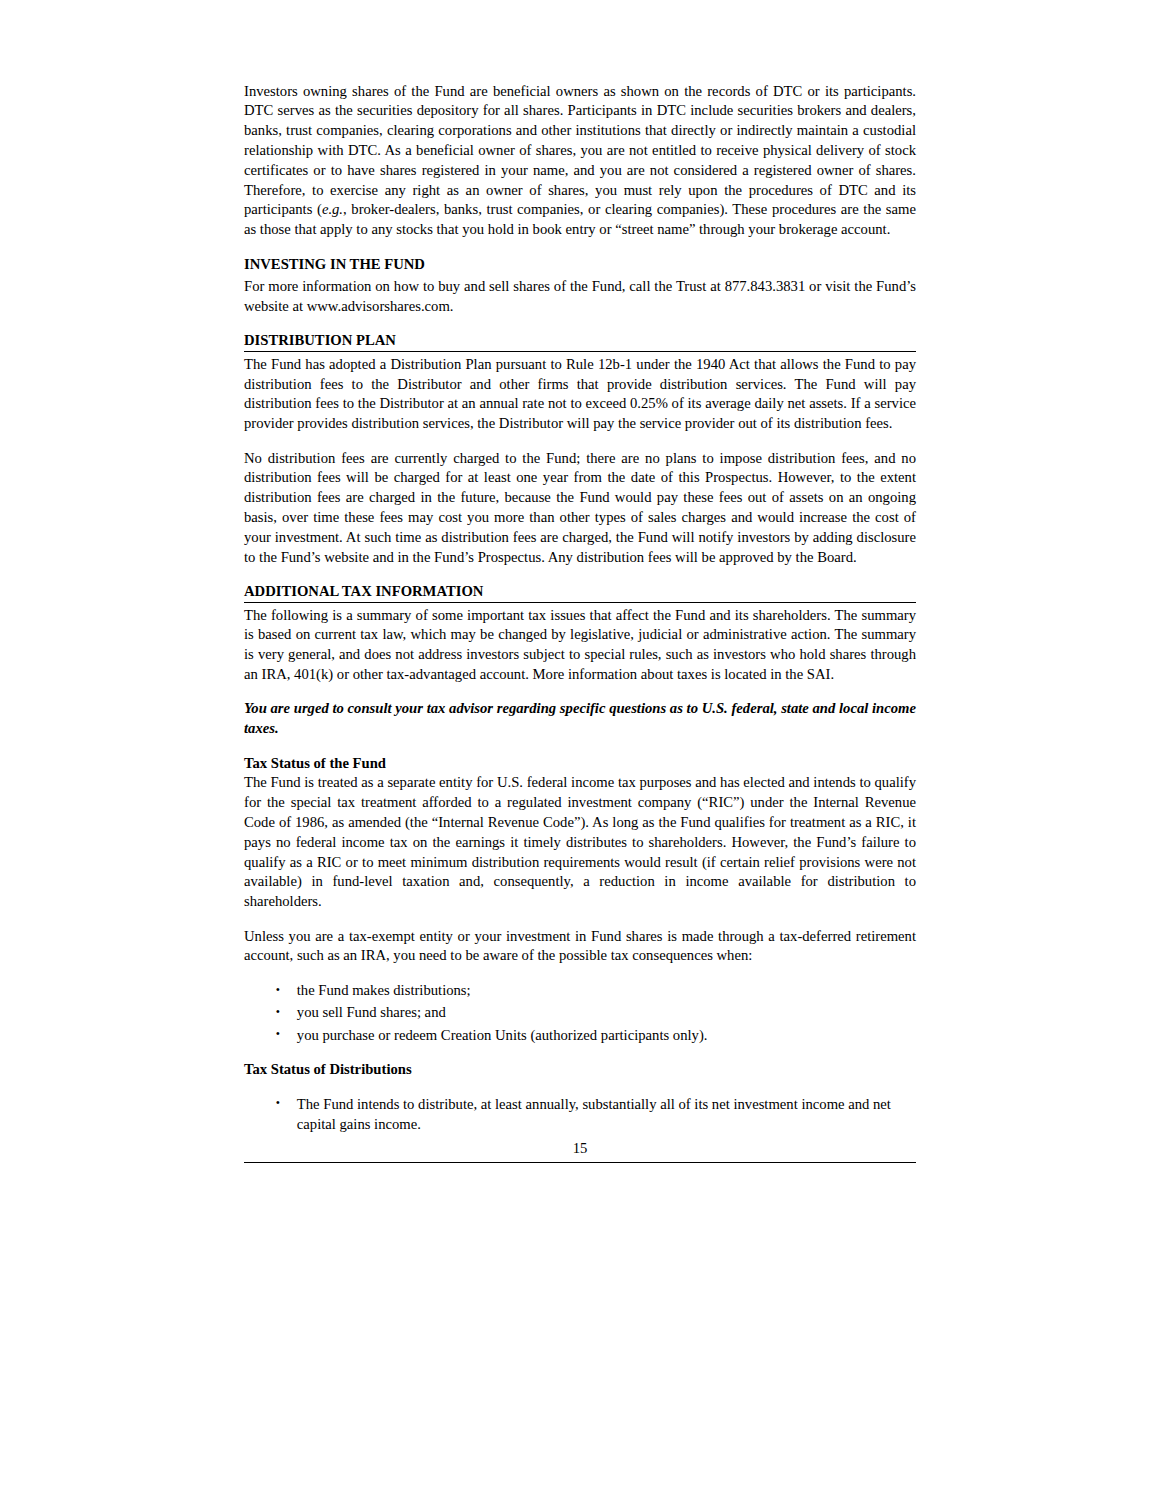Investors owning shares of the Fund are beneficial owners as shown on the records of DTC or its participants. DTC serves as the securities depository for all shares. Participants in DTC include securities brokers and dealers, banks, trust companies, clearing corporations and other institutions that directly or indirectly maintain a custodial relationship with DTC. As a beneficial owner of shares, you are not entitled to receive physical delivery of stock certificates or to have shares registered in your name, and you are not considered a registered owner of shares. Therefore, to exercise any right as an owner of shares, you must rely upon the procedures of DTC and its participants (e.g., broker-dealers, banks, trust companies, or clearing companies). These procedures are the same as those that apply to any stocks that you hold in book entry or “street name” through your brokerage account.
Investing in the Fund
For more information on how to buy and sell shares of the Fund, call the Trust at 877.843.3831 or visit the Fund’s website at www.advisorshares.com.
Distribution Plan
The Fund has adopted a Distribution Plan pursuant to Rule 12b-1 under the 1940 Act that allows the Fund to pay distribution fees to the Distributor and other firms that provide distribution services. The Fund will pay distribution fees to the Distributor at an annual rate not to exceed 0.25% of its average daily net assets. If a service provider provides distribution services, the Distributor will pay the service provider out of its distribution fees.
No distribution fees are currently charged to the Fund; there are no plans to impose distribution fees, and no distribution fees will be charged for at least one year from the date of this Prospectus. However, to the extent distribution fees are charged in the future, because the Fund would pay these fees out of assets on an ongoing basis, over time these fees may cost you more than other types of sales charges and would increase the cost of your investment. At such time as distribution fees are charged, the Fund will notify investors by adding disclosure to the Fund’s website and in the Fund’s Prospectus. Any distribution fees will be approved by the Board.
Additional Tax Information
The following is a summary of some important tax issues that affect the Fund and its shareholders. The summary is based on current tax law, which may be changed by legislative, judicial or administrative action. The summary is very general, and does not address investors subject to special rules, such as investors who hold shares through an IRA, 401(k) or other tax-advantaged account. More information about taxes is located in the SAI.
You are urged to consult your tax advisor regarding specific questions as to U.S. federal, state and local income taxes.
Tax Status of the Fund
The Fund is treated as a separate entity for U.S. federal income tax purposes and has elected and intends to qualify for the special tax treatment afforded to a regulated investment company (“RIC”) under the Internal Revenue Code of 1986, as amended (the “Internal Revenue Code”). As long as the Fund qualifies for treatment as a RIC, it pays no federal income tax on the earnings it timely distributes to shareholders. However, the Fund’s failure to qualify as a RIC or to meet minimum distribution requirements would result (if certain relief provisions were not available) in fund-level taxation and, consequently, a reduction in income available for distribution to shareholders.
Unless you are a tax-exempt entity or your investment in Fund shares is made through a tax-deferred retirement account, such as an IRA, you need to be aware of the possible tax consequences when:
the Fund makes distributions;
you sell Fund shares; and
you purchase or redeem Creation Units (authorized participants only).
Tax Status of Distributions
The Fund intends to distribute, at least annually, substantially all of its net investment income and net capital gains income.
15